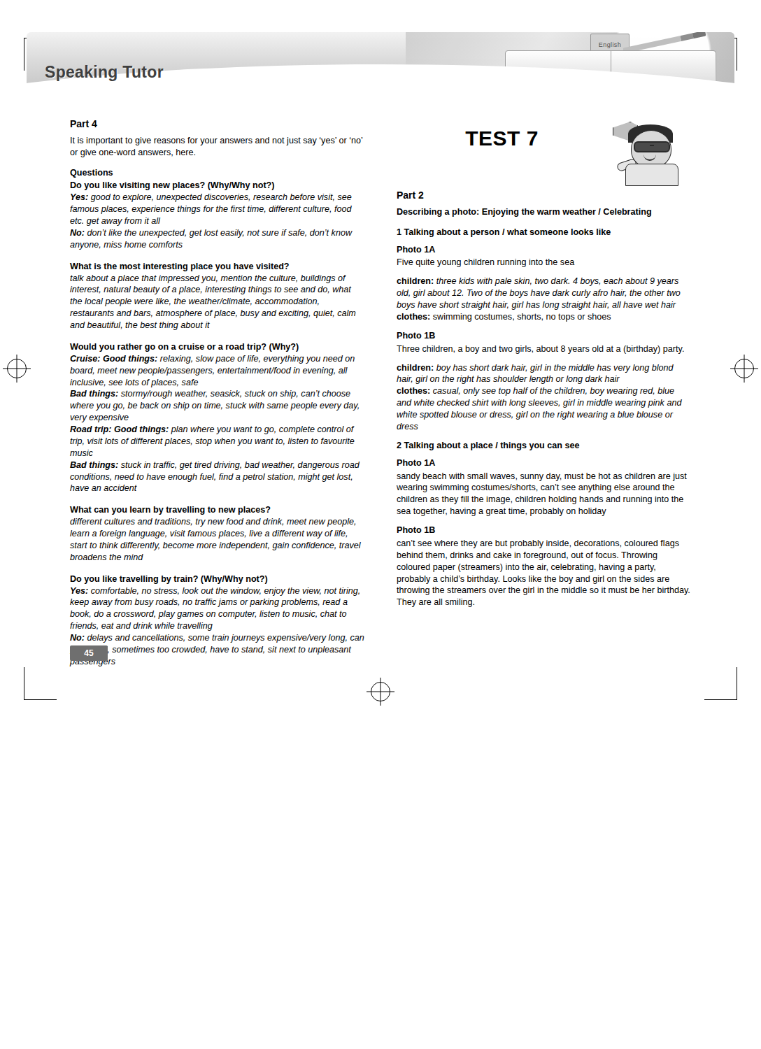34-48-SIMPLY PET - Tests-1-8 - 2020 - Speaking Tutor 01-Aug-19 5:15 PM Page 45
English
Verbs
Speaking Tutor
Part 4
It is important to give reasons for your answers and not just say ‘yes’ or ‘no’ or give one-word answers, here.
Questions
Do you like visiting new places? (Why/Why not?)
Yes: good to explore, unexpected discoveries, research before visit, see famous places, experience things for the first time, different culture, food etc. get away from it all
No: don’t like the unexpected, get lost easily, not sure if safe, don’t know anyone, miss home comforts
What is the most interesting place you have visited?
talk about a place that impressed you, mention the culture, buildings of interest, natural beauty of a place, interesting things to see and do, what the local people were like, the weather/climate, accommodation, restaurants and bars, atmosphere of place, busy and exciting, quiet, calm and beautiful, the best thing about it
Would you rather go on a cruise or a road trip? (Why?)
Cruise: Good things: relaxing, slow pace of life, everything you need on board, meet new people/passengers, entertainment/food in evening, all inclusive, see lots of places, safe
Bad things: stormy/rough weather, seasick, stuck on ship, can’t choose where you go, be back on ship on time, stuck with same people every day, very expensive
Road trip: Good things: plan where you want to go, complete control of trip, visit lots of different places, stop when you want to, listen to favourite music
Bad things: stuck in traffic, get tired driving, bad weather, dangerous road conditions, need to have enough fuel, find a petrol station, might get lost, have an accident
What can you learn by travelling to new places?
different cultures and traditions, try new food and drink, meet new people, learn a foreign language, visit famous places, live a different way of life, start to think differently, become more independent, gain confidence, travel broadens the mind
Do you like travelling by train? (Why/Why not?)
Yes: comfortable, no stress, look out the window, enjoy the view, not tiring, keep away from busy roads, no traffic jams or parking problems, read a book, do a crossword, play games on computer, listen to music, chat to friends, eat and drink while travelling
No: delays and cancellations, some train journeys expensive/very long, can get bored, sometimes too crowded, have to stand, sit next to unpleasant passengers
TEST 7
Part 2
Describing a photo: Enjoying the warm weather / Celebrating
1 Talking about a person / what someone looks like
Photo 1A
Five quite young children running into the sea
children: three kids with pale skin, two dark. 4 boys, each about 9 years old, girl about 12. Two of the boys have dark curly afro hair, the other two boys have short straight hair, girl has long straight hair, all have wet hair
clothes: swimming costumes, shorts, no tops or shoes
Photo 1B
Three children, a boy and two girls, about 8 years old at a (birthday) party.
children: boy has short dark hair, girl in the middle has very long blond hair, girl on the right has shoulder length or long dark hair
clothes: casual, only see top half of the children, boy wearing red, blue and white checked shirt with long sleeves, girl in middle wearing pink and white spotted blouse or dress, girl on the right wearing a blue blouse or dress
2 Talking about a place / things you can see
Photo 1A
sandy beach with small waves, sunny day, must be hot as children are just wearing swimming costumes/shorts, can’t see anything else around the children as they fill the image, children holding hands and running into the sea together, having a great time, probably on holiday
Photo 1B
can’t see where they are but probably inside, decorations, coloured flags behind them, drinks and cake in foreground, out of focus. Throwing coloured paper (streamers) into the air, celebrating, having a party, probably a child’s birthday. Looks like the boy and girl on the sides are throwing the streamers over the girl in the middle so it must be her birthday. They are all smiling.
45